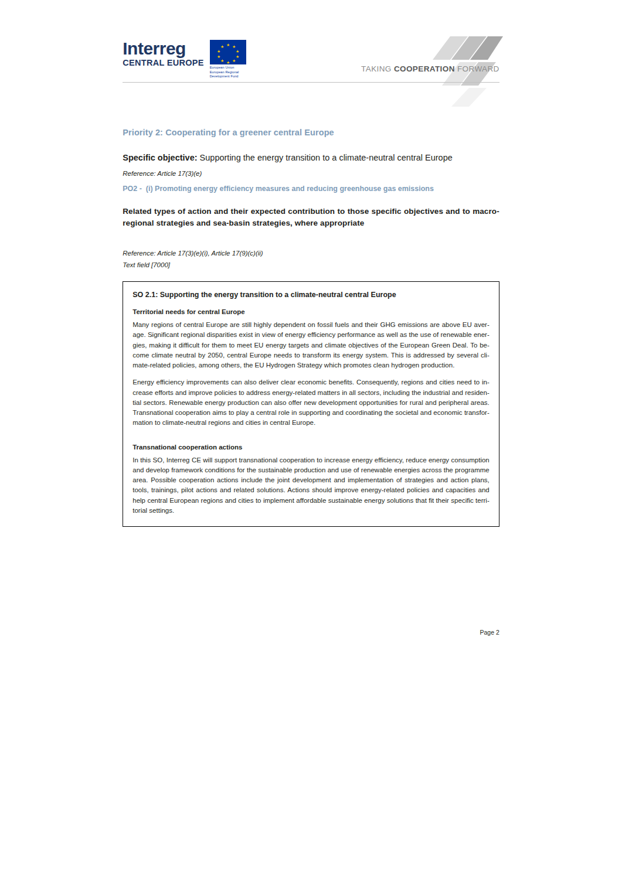Interreg
CENTRAL EUROPE
★ ★ ★ ★ ★ ★ ★ ★ ★ ★
European Union
European Regional
Development Fund
TAKING COOPERATION FORWARD
Priority 2: Cooperating for a greener central Europe
Specific objective: Supporting the energy transition to a climate-neutral central Europe
Reference: Article 17(3)(e)
PO2 - (i) Promoting energy efficiency measures and reducing greenhouse gas emissions
Related types of action and their expected contribution to those specific objectives and to macro-regional strategies and sea-basin strategies, where appropriate
Reference: Article 17(3)(e)(i), Article 17(9)(c)(ii)
Text field [7000]
SO 2.1: Supporting the energy transition to a climate-neutral central Europe
Territorial needs for central Europe
Many regions of central Europe are still highly dependent on fossil fuels and their GHG emissions are above EU average. Significant regional disparities exist in view of energy efficiency performance as well as the use of renewable energies, making it difficult for them to meet EU energy targets and climate objectives of the European Green Deal. To become climate neutral by 2050, central Europe needs to transform its energy system. This is addressed by several climate-related policies, among others, the EU Hydrogen Strategy which promotes clean hydrogen production.
Energy efficiency improvements can also deliver clear economic benefits. Consequently, regions and cities need to increase efforts and improve policies to address energy-related matters in all sectors, including the industrial and residential sectors. Renewable energy production can also offer new development opportunities for rural and peripheral areas. Transnational cooperation aims to play a central role in supporting and coordinating the societal and economic transformation to climate-neutral regions and cities in central Europe.
Transnational cooperation actions
In this SO, Interreg CE will support transnational cooperation to increase energy efficiency, reduce energy consumption and develop framework conditions for the sustainable production and use of renewable energies across the programme area. Possible cooperation actions include the joint development and implementation of strategies and action plans, tools, trainings, pilot actions and related solutions. Actions should improve energy-related policies and capacities and help central European regions and cities to implement affordable sustainable energy solutions that fit their specific territorial settings.
Page 2